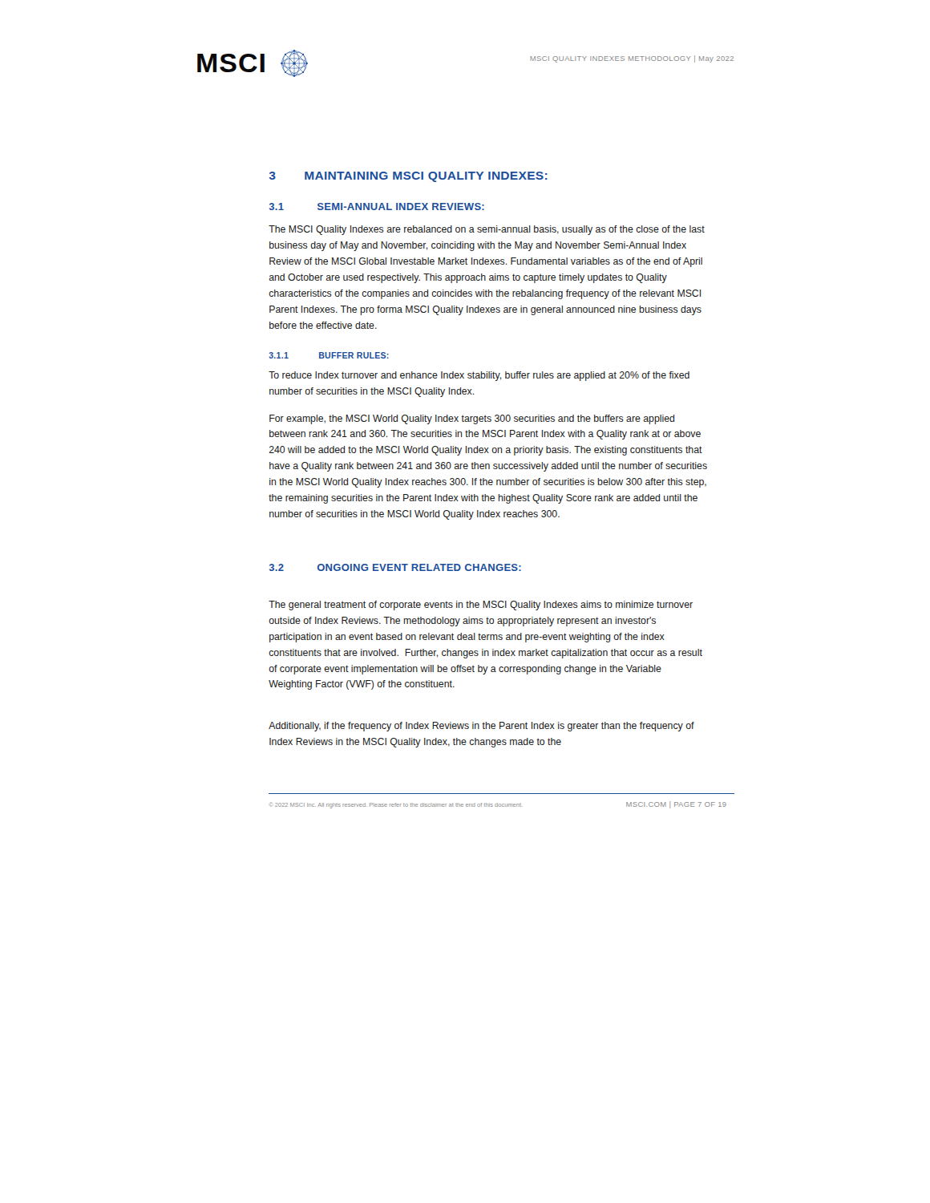MSCI
MSCI QUALITY INDEXES METHODOLOGY | May 2022
3 MAINTAINING MSCI QUALITY INDEXES:
3.1 SEMI-ANNUAL INDEX REVIEWS:
The MSCI Quality Indexes are rebalanced on a semi-annual basis, usually as of the close of the last business day of May and November, coinciding with the May and November Semi-Annual Index Review of the MSCI Global Investable Market Indexes. Fundamental variables as of the end of April and October are used respectively. This approach aims to capture timely updates to Quality characteristics of the companies and coincides with the rebalancing frequency of the relevant MSCI Parent Indexes. The pro forma MSCI Quality Indexes are in general announced nine business days before the effective date.
3.1.1 BUFFER RULES:
To reduce Index turnover and enhance Index stability, buffer rules are applied at 20% of the fixed number of securities in the MSCI Quality Index.
For example, the MSCI World Quality Index targets 300 securities and the buffers are applied between rank 241 and 360. The securities in the MSCI Parent Index with a Quality rank at or above 240 will be added to the MSCI World Quality Index on a priority basis. The existing constituents that have a Quality rank between 241 and 360 are then successively added until the number of securities in the MSCI World Quality Index reaches 300. If the number of securities is below 300 after this step, the remaining securities in the Parent Index with the highest Quality Score rank are added until the number of securities in the MSCI World Quality Index reaches 300.
3.2 ONGOING EVENT RELATED CHANGES:
The general treatment of corporate events in the MSCI Quality Indexes aims to minimize turnover outside of Index Reviews. The methodology aims to appropriately represent an investor's participation in an event based on relevant deal terms and pre-event weighting of the index constituents that are involved. Further, changes in index market capitalization that occur as a result of corporate event implementation will be offset by a corresponding change in the Variable Weighting Factor (VWF) of the constituent.
Additionally, if the frequency of Index Reviews in the Parent Index is greater than the frequency of Index Reviews in the MSCI Quality Index, the changes made to the
© 2022 MSCI Inc. All rights reserved. Please refer to the disclaimer at the end of this document.
MSCI.COM | PAGE 7 OF 19